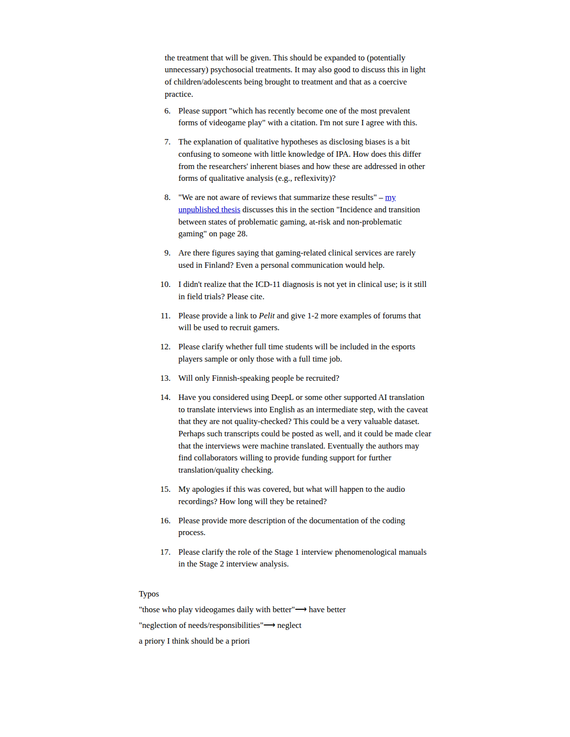the treatment that will be given. This should be expanded to (potentially unnecessary) psychosocial treatments. It may also good to discuss this in light of children/adolescents being brought to treatment and that as a coercive practice.
Please support "which has recently become one of the most prevalent forms of videogame play" with a citation. I'm not sure I agree with this.
The explanation of qualitative hypotheses as disclosing biases is a bit confusing to someone with little knowledge of IPA. How does this differ from the researchers' inherent biases and how these are addressed in other forms of qualitative analysis (e.g., reflexivity)?
"We are not aware of reviews that summarize these results" – my unpublished thesis discusses this in the section "Incidence and transition between states of problematic gaming, at-risk and non-problematic gaming" on page 28.
Are there figures saying that gaming-related clinical services are rarely used in Finland? Even a personal communication would help.
I didn't realize that the ICD-11 diagnosis is not yet in clinical use; is it still in field trials? Please cite.
Please provide a link to Pelit and give 1-2 more examples of forums that will be used to recruit gamers.
Please clarify whether full time students will be included in the esports players sample or only those with a full time job.
Will only Finnish-speaking people be recruited?
Have you considered using DeepL or some other supported AI translation to translate interviews into English as an intermediate step, with the caveat that they are not quality-checked? This could be a very valuable dataset. Perhaps such transcripts could be posted as well, and it could be made clear that the interviews were machine translated. Eventually the authors may find collaborators willing to provide funding support for further translation/quality checking.
My apologies if this was covered, but what will happen to the audio recordings? How long will they be retained?
Please provide more description of the documentation of the coding process.
Please clarify the role of the Stage 1 interview phenomenological manuals in the Stage 2 interview analysis.
Typos
"those who play videogames daily with better"⟶ have better
"neglection of needs/responsibilities"⟶ neglect
a priory I think should be a priori